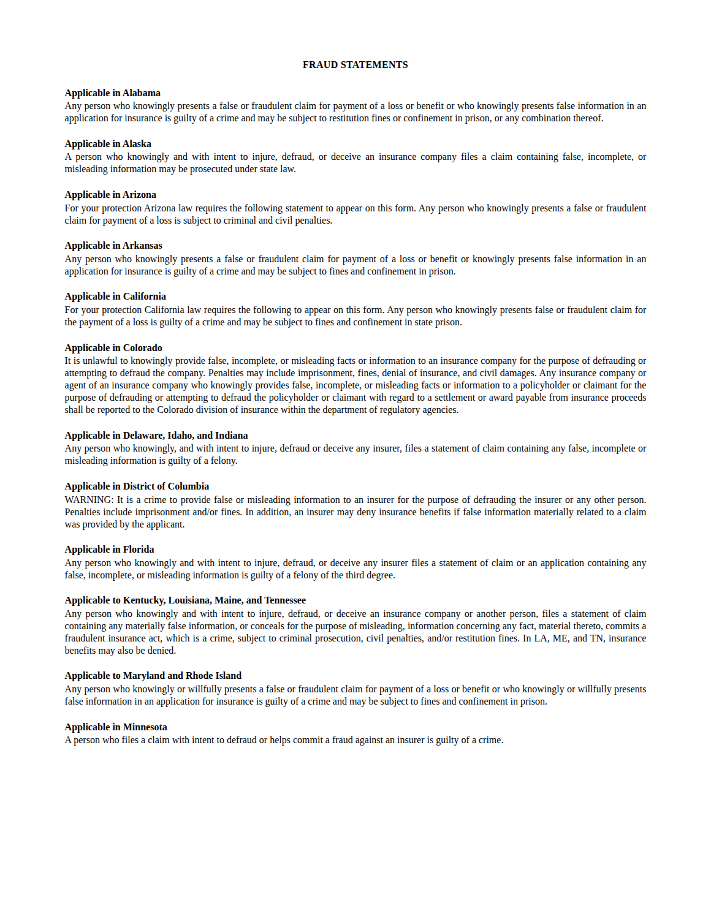FRAUD STATEMENTS
Applicable in Alabama
Any person who knowingly presents a false or fraudulent claim for payment of a loss or benefit or who knowingly presents false information in an application for insurance is guilty of a crime and may be subject to restitution fines or confinement in prison, or any combination thereof.
Applicable in Alaska
A person who knowingly and with intent to injure, defraud, or deceive an insurance company files a claim containing false, incomplete, or misleading information may be prosecuted under state law.
Applicable in Arizona
For your protection Arizona law requires the following statement to appear on this form. Any person who knowingly presents a false or fraudulent claim for payment of a loss is subject to criminal and civil penalties.
Applicable in Arkansas
Any person who knowingly presents a false or fraudulent claim for payment of a loss or benefit or knowingly presents false information in an application for insurance is guilty of a crime and may be subject to fines and confinement in prison.
Applicable in California
For your protection California law requires the following to appear on this form. Any person who knowingly presents false or fraudulent claim for the payment of a loss is guilty of a crime and may be subject to fines and confinement in state prison.
Applicable in Colorado
It is unlawful to knowingly provide false, incomplete, or misleading facts or information to an insurance company for the purpose of defrauding or attempting to defraud the company. Penalties may include imprisonment, fines, denial of insurance, and civil damages. Any insurance company or agent of an insurance company who knowingly provides false, incomplete, or misleading facts or information to a policyholder or claimant for the purpose of defrauding or attempting to defraud the policyholder or claimant with regard to a settlement or award payable from insurance proceeds shall be reported to the Colorado division of insurance within the department of regulatory agencies.
Applicable in Delaware, Idaho, and Indiana
Any person who knowingly, and with intent to injure, defraud or deceive any insurer, files a statement of claim containing any false, incomplete or misleading information is guilty of a felony.
Applicable in District of Columbia
WARNING: It is a crime to provide false or misleading information to an insurer for the purpose of defrauding the insurer or any other person. Penalties include imprisonment and/or fines. In addition, an insurer may deny insurance benefits if false information materially related to a claim was provided by the applicant.
Applicable in Florida
Any person who knowingly and with intent to injure, defraud, or deceive any insurer files a statement of claim or an application containing any false, incomplete, or misleading information is guilty of a felony of the third degree.
Applicable to Kentucky, Louisiana, Maine, and Tennessee
Any person who knowingly and with intent to injure, defraud, or deceive an insurance company or another person, files a statement of claim containing any materially false information, or conceals for the purpose of misleading, information concerning any fact, material thereto, commits a fraudulent insurance act, which is a crime, subject to criminal prosecution, civil penalties, and/or restitution fines. In LA, ME, and TN, insurance benefits may also be denied.
Applicable to Maryland and Rhode Island
Any person who knowingly or willfully presents a false or fraudulent claim for payment of a loss or benefit or who knowingly or willfully presents false information in an application for insurance is guilty of a crime and may be subject to fines and confinement in prison.
Applicable in Minnesota
A person who files a claim with intent to defraud or helps commit a fraud against an insurer is guilty of a crime.